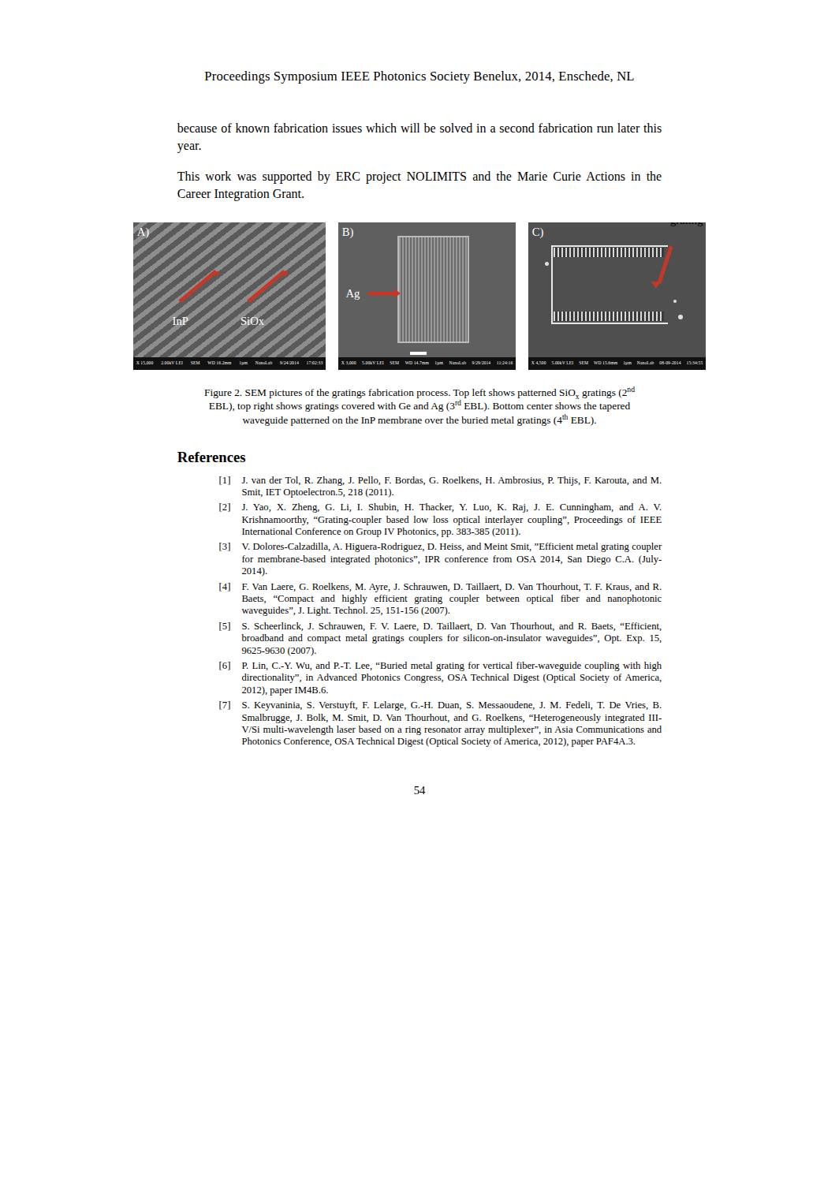Proceedings Symposium IEEE Photonics Society Benelux, 2014, Enschede, NL
because of known fabrication issues which will be solved in a second fabrication run later this year.
This work was supported by ERC project NOLIMITS and the Marie Curie Actions in the Career Integration Grant.
A)
InP
SiOx
X 15,0002.00kV LEI SEM WD 16.2mm 1µm NanoLab 9/24/201417:02:33
B)
SiOx
Ag
X 3,0005.00kV LEI SEM WD 14.7mm 1µm NanoLab 9/29/201411:24:16
C)
Wg on top
of buried
grating
X 4,5005.00kV LEI SEM WD 15.6mm 1µm NanoLab 08-09-201415:34:55
Figure 2. SEM pictures of the gratings fabrication process. Top left shows patterned SiOx gratings (2nd EBL), top right shows gratings covered with Ge and Ag (3rd EBL). Bottom center shows the tapered waveguide patterned on the InP membrane over the buried metal gratings (4th EBL).
References
[1] J. van der Tol, R. Zhang, J. Pello, F. Bordas, G. Roelkens, H. Ambrosius, P. Thijs, F. Karouta, and M. Smit, IET Optoelectron.5, 218 (2011).
[2] J. Yao, X. Zheng, G. Li, I. Shubin, H. Thacker, Y. Luo, K. Raj, J. E. Cunningham, and A. V. Krishnamoorthy, “Grating-coupler based low loss optical interlayer coupling”, Proceedings of IEEE International Conference on Group IV Photonics, pp. 383-385 (2011).
[3] V. Dolores-Calzadilla, A. Higuera-Rodriguez, D. Heiss, and Meint Smit, ”Efficient metal grating coupler for membrane-based integrated photonics”, IPR conference from OSA 2014, San Diego C.A. (July-2014).
[4] F. Van Laere, G. Roelkens, M. Ayre, J. Schrauwen, D. Taillaert, D. Van Thourhout, T. F. Kraus, and R. Baets, “Compact and highly efficient grating coupler between optical fiber and nanophotonic waveguides”, J. Light. Technol. 25, 151-156 (2007).
[5] S. Scheerlinck, J. Schrauwen, F. V. Laere, D. Taillaert, D. Van Thourhout, and R. Baets, “Efficient, broadband and compact metal gratings couplers for silicon-on-insulator waveguides”, Opt. Exp. 15, 9625-9630 (2007).
[6] P. Lin, C.-Y. Wu, and P.-T. Lee, “Buried metal grating for vertical fiber-waveguide coupling with high directionality”, in Advanced Photonics Congress, OSA Technical Digest (Optical Society of America, 2012), paper IM4B.6.
[7] S. Keyvaninia, S. Verstuyft, F. Lelarge, G.-H. Duan, S. Messaoudene, J. M. Fedeli, T. De Vries, B. Smalbrugge, J. Bolk, M. Smit, D. Van Thourhout, and G. Roelkens, “Heterogeneously integrated III-V/Si multi-wavelength laser based on a ring resonator array multiplexer”, in Asia Communications and Photonics Conference, OSA Technical Digest (Optical Society of America, 2012), paper PAF4A.3.
54